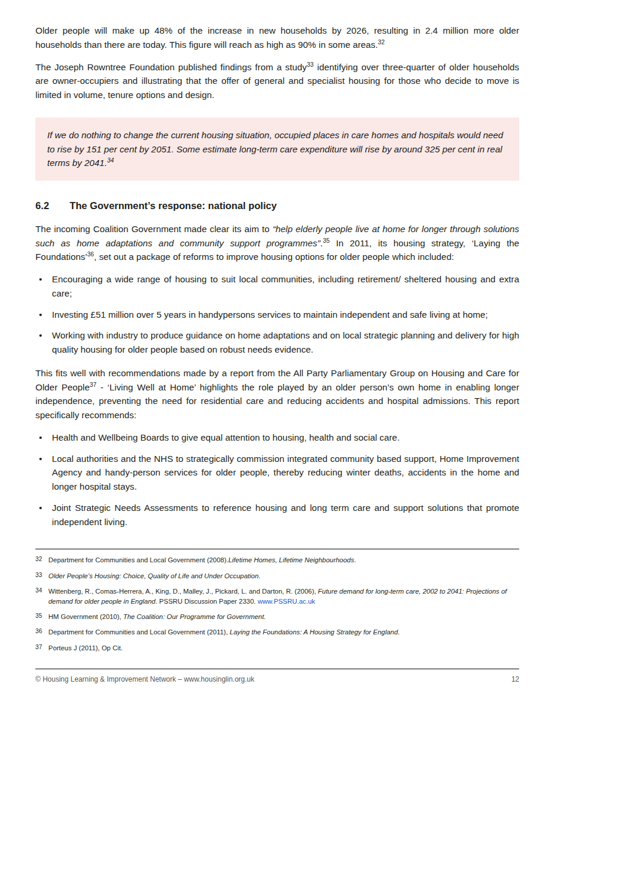Older people will make up 48% of the increase in new households by 2026, resulting in 2.4 million more older households than there are today. This figure will reach as high as 90% in some areas.32
The Joseph Rowntree Foundation published findings from a study33 identifying over three-quarter of older households are owner-occupiers and illustrating that the offer of general and specialist housing for those who decide to move is limited in volume, tenure options and design.
If we do nothing to change the current housing situation, occupied places in care homes and hospitals would need to rise by 151 per cent by 2051. Some estimate long-term care expenditure will rise by around 325 per cent in real terms by 2041.34
6.2 The Government’s response: national policy
The incoming Coalition Government made clear its aim to “help elderly people live at home for longer through solutions such as home adaptations and community support programmes”.35 In 2011, its housing strategy, ‘Laying the Foundations’36, set out a package of reforms to improve housing options for older people which included:
Encouraging a wide range of housing to suit local communities, including retirement/ sheltered housing and extra care;
Investing £51 million over 5 years in handypersons services to maintain independent and safe living at home;
Working with industry to produce guidance on home adaptations and on local strategic planning and delivery for high quality housing for older people based on robust needs evidence.
This fits well with recommendations made by a report from the All Party Parliamentary Group on Housing and Care for Older People37 - ‘Living Well at Home’ highlights the role played by an older person’s own home in enabling longer independence, preventing the need for residential care and reducing accidents and hospital admissions. This report specifically recommends:
Health and Wellbeing Boards to give equal attention to housing, health and social care.
Local authorities and the NHS to strategically commission integrated community based support, Home Improvement Agency and handy-person services for older people, thereby reducing winter deaths, accidents in the home and longer hospital stays.
Joint Strategic Needs Assessments to reference housing and long term care and support solutions that promote independent living.
32 Department for Communities and Local Government (2008).Lifetime Homes, Lifetime Neighbourhoods.
33 Older People’s Housing: Choice, Quality of Life and Under Occupation.
34 Wittenberg, R., Comas-Herrera, A., King, D., Malley, J., Pickard, L. and Darton, R. (2006), Future demand for long-term care, 2002 to 2041: Projections of demand for older people in England. PSSRU Discussion Paper 2330. www.PSSRU.ac.uk
35 HM Government (2010), The Coalition: Our Programme for Government.
36 Department for Communities and Local Government (2011), Laying the Foundations: A Housing Strategy for England.
37 Porteus J (2011), Op Cit.
© Housing Learning & Improvement Network – www.housinglin.org.uk 12